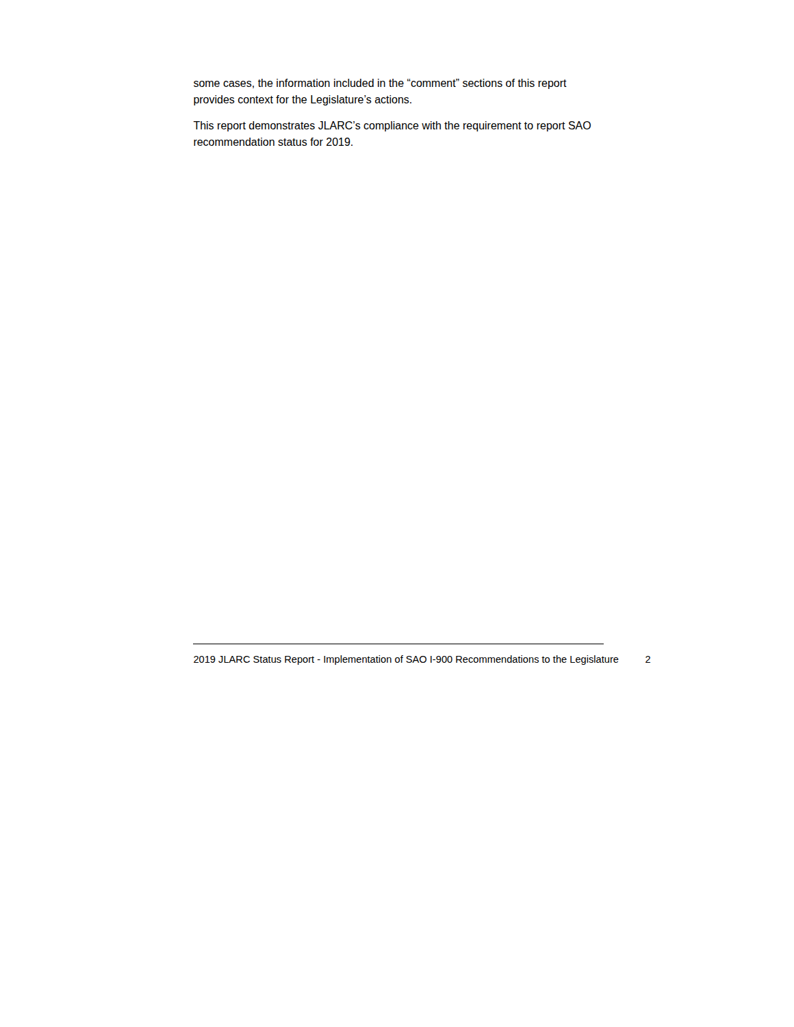some cases, the information included in the “comment” sections of this report provides context for the Legislature’s actions.
This report demonstrates JLARC’s compliance with the requirement to report SAO recommendation status for 2019.
2019 JLARC Status Report - Implementation of SAO I-900 Recommendations to the Legislature 2